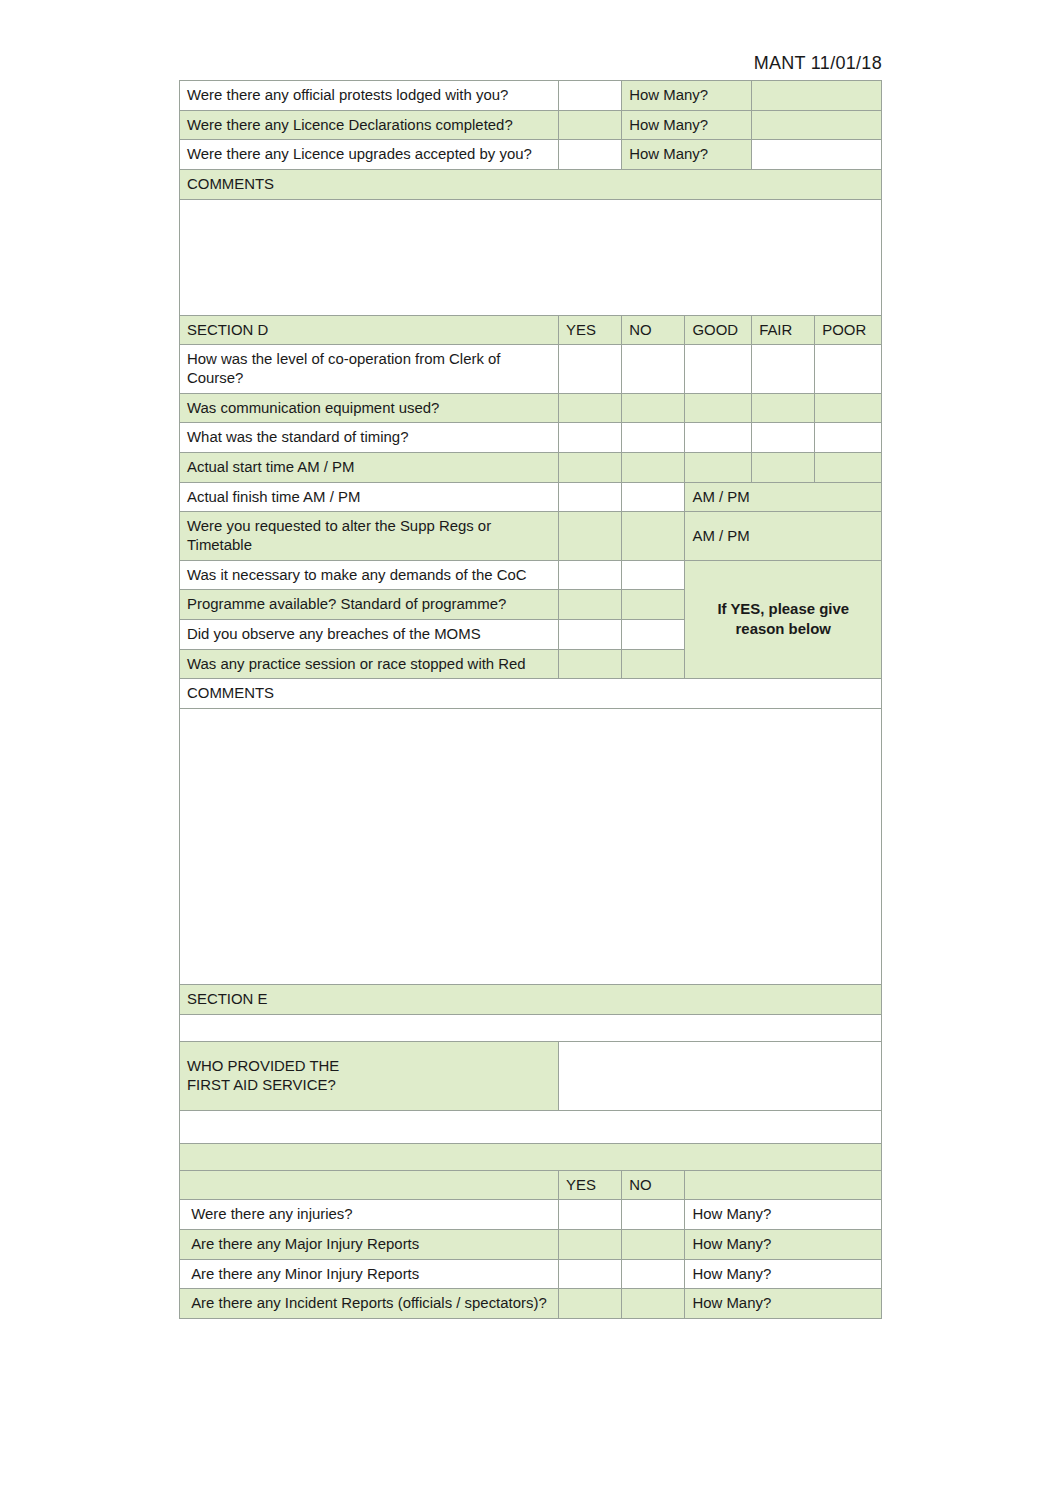MANT 11/01/18
| Were there any official protests lodged with you? | | How Many? | |
| Were there any Licence Declarations completed? | | How Many? | |
| Were there any Licence upgrades accepted by you? | | How Many? | |
| COMMENTS |
| SECTION D | YES | NO | GOOD | FAIR | POOR |
| How was the level of co-operation from Clerk of Course? | | | | | |
| Was communication equipment used? | | | | | |
| What was the standard of timing? | | | | | |
| Actual start time AM / PM | | | | | |
| Actual finish time AM / PM | | | AM / PM |
| Were you requested to alter the Supp Regs or Timetable | | | AM / PM |
| Was it necessary to make any demands of the CoC | | | If YES, please give reason below |
| Programme available? Standard of programme? | | |
| Did you observe any breaches of the MOMS | | |
| Was any practice session or race stopped with Red | | |
| COMMENTS |
| SECTION E |
| WHO PROVIDED THE FIRST AID SERVICE? | |
| | YES | NO | |
| Were there any injuries? | | | How Many? |
| Are there any Major Injury Reports | | | How Many? |
| Are there any Minor Injury Reports | | | How Many? |
| Are there any Incident Reports (officials / spectators)? | | | How Many? |